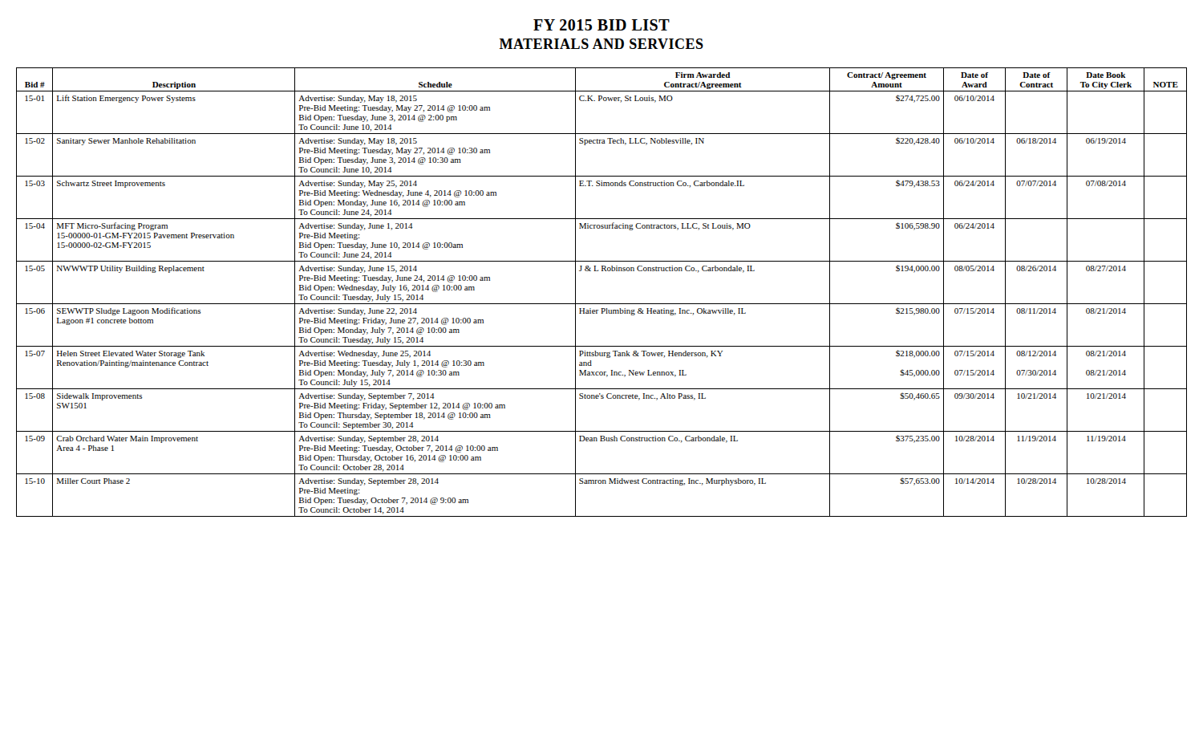FY 2015 BID LIST
MATERIALS AND SERVICES
| Bid # | Description | Schedule | Firm Awarded Contract/Agreement | Contract/ Agreement Amount | Date of Award | Date of Contract | Date Book To City Clerk | NOTE |
| --- | --- | --- | --- | --- | --- | --- | --- | --- |
| 15-01 | Lift Station Emergency Power Systems | Advertise: Sunday, May 18, 2015 Pre-Bid Meeting: Tuesday, May 27, 2014 @ 10:00 am Bid Open: Tuesday, June 3, 2014 @ 2:00 pm To Council: June 10, 2014 | C.K. Power, St Louis, MO | $274,725.00 | 06/10/2014 | | | |
| 15-02 | Sanitary Sewer Manhole Rehabilitation | Advertise: Sunday, May 18, 2015 Pre-Bid Meeting: Tuesday, May 27, 2014 @ 10:30 am Bid Open: Tuesday, June 3, 2014 @ 10:30 am To Council: June 10, 2014 | Spectra Tech, LLC, Noblesville, IN | $220,428.40 | 06/10/2014 | 06/18/2014 | 06/19/2014 | |
| 15-03 | Schwartz Street Improvements | Advertise: Sunday, May 25, 2014 Pre-Bid Meeting: Wednesday, June 4, 2014 @ 10:00 am Bid Open: Monday, June 16, 2014 @ 10:00 am To Council: June 24, 2014 | E.T. Simonds Construction Co., Carbondale.IL | $479,438.53 | 06/24/2014 | 07/07/2014 | 07/08/2014 | |
| 15-04 | MFT Micro-Surfacing Program 15-00000-01-GM-FY2015 Pavement Preservation 15-00000-02-GM-FY2015 | Advertise: Sunday, June 1, 2014 Pre-Bid Meeting: Bid Open: Tuesday, June 10, 2014 @ 10:00am To Council: June 24, 2014 | Microsurfacing Contractors, LLC, St Louis, MO | $106,598.90 | 06/24/2014 | | | |
| 15-05 | NWWWTP Utility Building Replacement | Advertise: Sunday, June 15, 2014 Pre-Bid Meeting: Tuesday, June 24, 2014 @ 10:00 am Bid Open: Wednesday, July 16, 2014 @ 10:00 am To Council: Tuesday, July 15, 2014 | J & L Robinson Construction Co., Carbondale, IL | $194,000.00 | 08/05/2014 | 08/26/2014 | 08/27/2014 | |
| 15-06 | SEWWTP Sludge Lagoon Modifications Lagoon #1 concrete bottom | Advertise: Sunday, June 22, 2014 Pre-Bid Meeting: Friday, June 27, 2014 @ 10:00 am Bid Open: Monday, July 7, 2014 @ 10:00 am To Council: Tuesday, July 15, 2014 | Haier Plumbing & Heating, Inc., Okawville, IL | $215,980.00 | 07/15/2014 | 08/11/2014 | 08/21/2014 | |
| 15-07 | Helen Street Elevated Water Storage Tank Renovation/Painting/maintenance Contract | Advertise: Wednesday, June 25, 2014 Pre-Bid Meeting: Tuesday, July 1, 2014 @ 10:30 am Bid Open: Monday, July 7, 2014 @ 10:30 am To Council: July 15, 2014 | Pittsburg Tank & Tower, Henderson, KY and Maxcor, Inc., New Lennox, IL | $218,000.00 $45,000.00 | 07/15/2014 07/15/2014 | 08/12/2014 07/30/2014 | 08/21/2014 08/21/2014 | |
| 15-08 | Sidewalk Improvements SW1501 | Advertise: Sunday, September 7, 2014 Pre-Bid Meeting: Friday, September 12, 2014 @ 10:00 am Bid Open: Thursday, September 18, 2014 @ 10:00 am To Council: September 30, 2014 | Stone's Concrete, Inc., Alto Pass, IL | $50,460.65 | 09/30/2014 | 10/21/2014 | 10/21/2014 | |
| 15-09 | Crab Orchard Water Main Improvement Area 4 - Phase 1 | Advertise: Sunday, September 28, 2014 Pre-Bid Meeting: Tuesday, October 7, 2014 @ 10:00 am Bid Open: Thursday, October 16, 2014 @ 10:00 am To Council: October 28, 2014 | Dean Bush Construction Co., Carbondale, IL | $375,235.00 | 10/28/2014 | 11/19/2014 | 11/19/2014 | |
| 15-10 | Miller Court Phase 2 | Advertise: Sunday, September 28, 2014 Pre-Bid Meeting: Bid Open: Tuesday, October 7, 2014 @ 9:00 am To Council: October 14, 2014 | Samron Midwest Contracting, Inc., Murphysboro, IL | $57,653.00 | 10/14/2014 | 10/28/2014 | 10/28/2014 | |